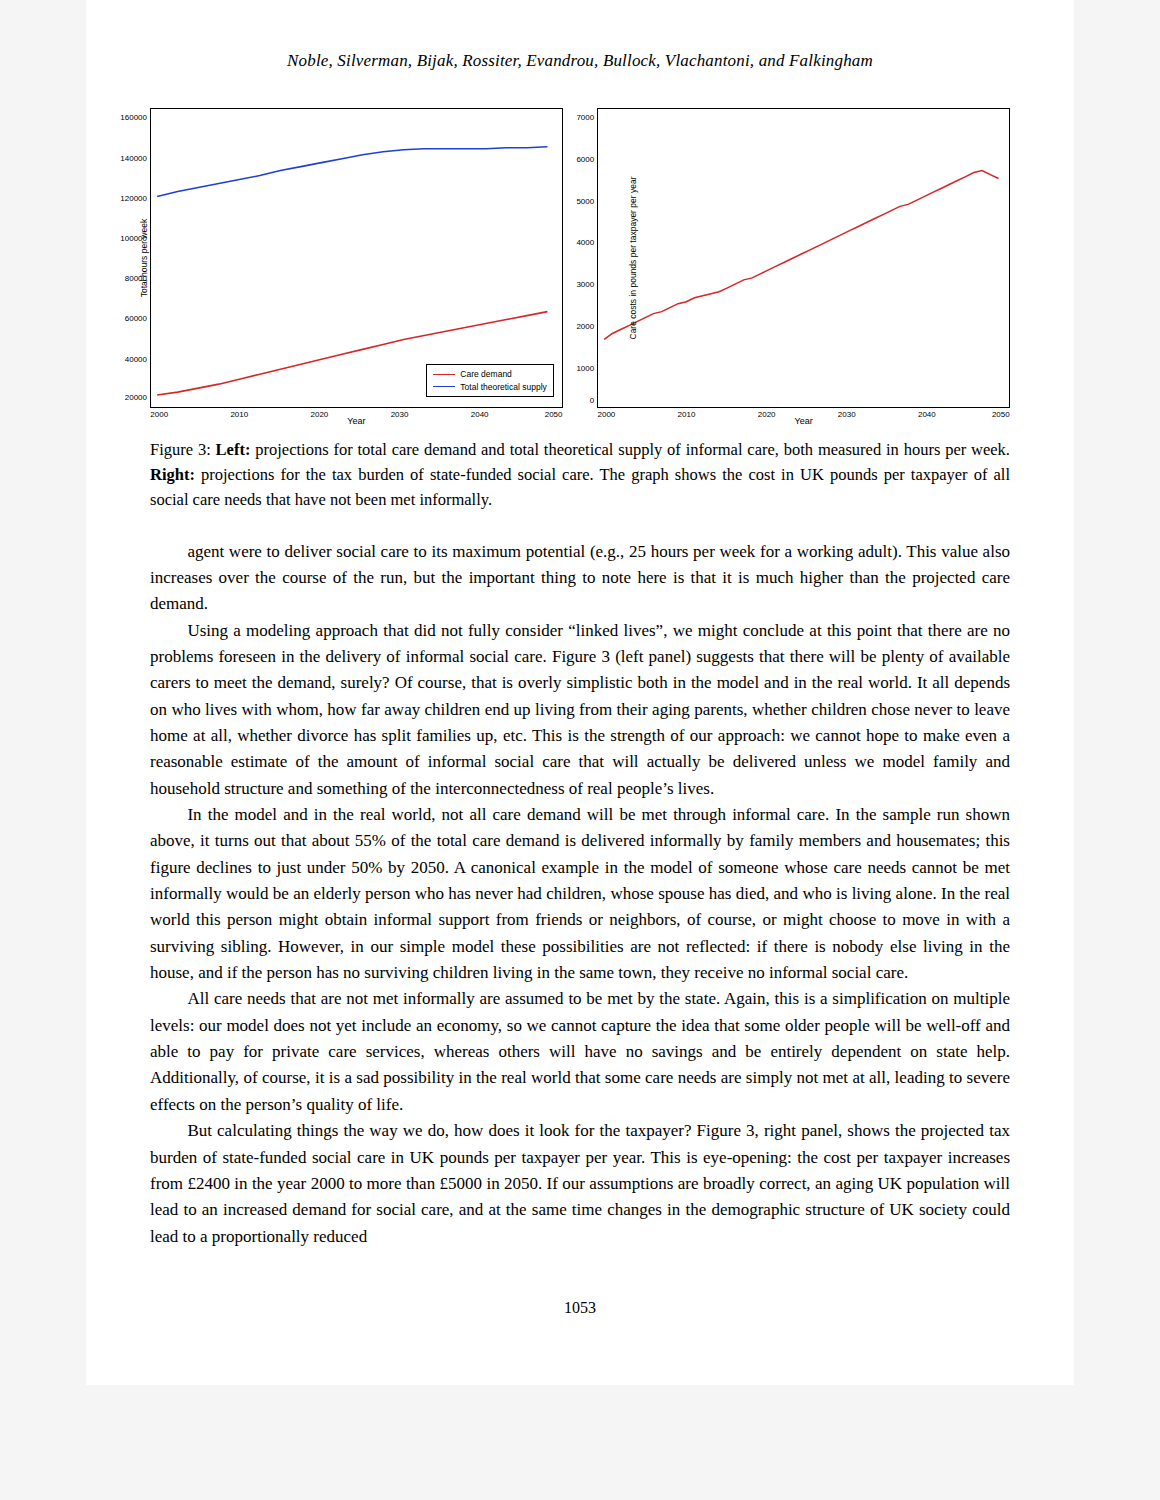Noble, Silverman, Bijak, Rossiter, Evandrou, Bullock, Vlachantoni, and Falkingham
Total hours per week
160000 140000 120000 100000 80000 60000 40000 20000
Care demand
Total theoretical supply
2000 2010 2020 2030 2040 2050
Year
Care costs in pounds per taxpayer per year
7000 6000 5000 4000 3000 2000 1000 0
2000 2010 2020 2030 2040 2050
Year
Figure 3: Left: projections for total care demand and total theoretical supply of informal care, both measured in hours per week. Right: projections for the tax burden of state-funded social care. The graph shows the cost in UK pounds per taxpayer of all social care needs that have not been met informally.
agent were to deliver social care to its maximum potential (e.g., 25 hours per week for a working adult). This value also increases over the course of the run, but the important thing to note here is that it is much higher than the projected care demand.
Using a modeling approach that did not fully consider “linked lives”, we might conclude at this point that there are no problems foreseen in the delivery of informal social care. Figure 3 (left panel) suggests that there will be plenty of available carers to meet the demand, surely? Of course, that is overly simplistic both in the model and in the real world. It all depends on who lives with whom, how far away children end up living from their aging parents, whether children chose never to leave home at all, whether divorce has split families up, etc. This is the strength of our approach: we cannot hope to make even a reasonable estimate of the amount of informal social care that will actually be delivered unless we model family and household structure and something of the interconnectedness of real people’s lives.
In the model and in the real world, not all care demand will be met through informal care. In the sample run shown above, it turns out that about 55% of the total care demand is delivered informally by family members and housemates; this figure declines to just under 50% by 2050. A canonical example in the model of someone whose care needs cannot be met informally would be an elderly person who has never had children, whose spouse has died, and who is living alone. In the real world this person might obtain informal support from friends or neighbors, of course, or might choose to move in with a surviving sibling. However, in our simple model these possibilities are not reflected: if there is nobody else living in the house, and if the person has no surviving children living in the same town, they receive no informal social care.
All care needs that are not met informally are assumed to be met by the state. Again, this is a simplification on multiple levels: our model does not yet include an economy, so we cannot capture the idea that some older people will be well-off and able to pay for private care services, whereas others will have no savings and be entirely dependent on state help. Additionally, of course, it is a sad possibility in the real world that some care needs are simply not met at all, leading to severe effects on the person’s quality of life.
But calculating things the way we do, how does it look for the taxpayer? Figure 3, right panel, shows the projected tax burden of state-funded social care in UK pounds per taxpayer per year. This is eye-opening: the cost per taxpayer increases from £2400 in the year 2000 to more than £5000 in 2050. If our assumptions are broadly correct, an aging UK population will lead to an increased demand for social care, and at the same time changes in the demographic structure of UK society could lead to a proportionally reduced
1053